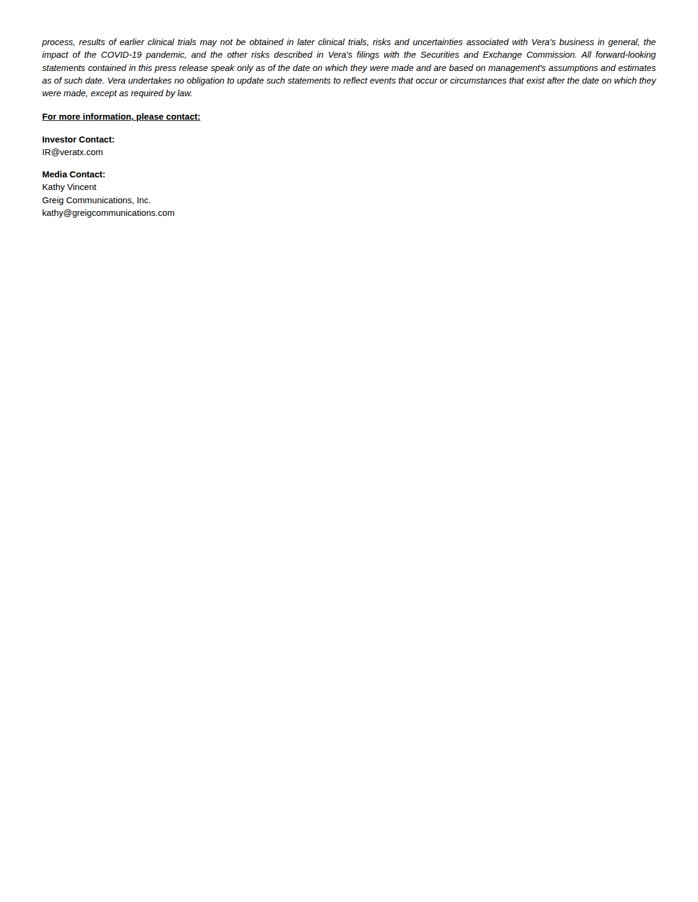process, results of earlier clinical trials may not be obtained in later clinical trials, risks and uncertainties associated with Vera's business in general, the impact of the COVID-19 pandemic, and the other risks described in Vera's filings with the Securities and Exchange Commission. All forward-looking statements contained in this press release speak only as of the date on which they were made and are based on management's assumptions and estimates as of such date. Vera undertakes no obligation to update such statements to reflect events that occur or circumstances that exist after the date on which they were made, except as required by law.
For more information, please contact:
Investor Contact:
IR@veratx.com
Media Contact:
Kathy Vincent
Greig Communications, Inc.
kathy@greigcommunications.com